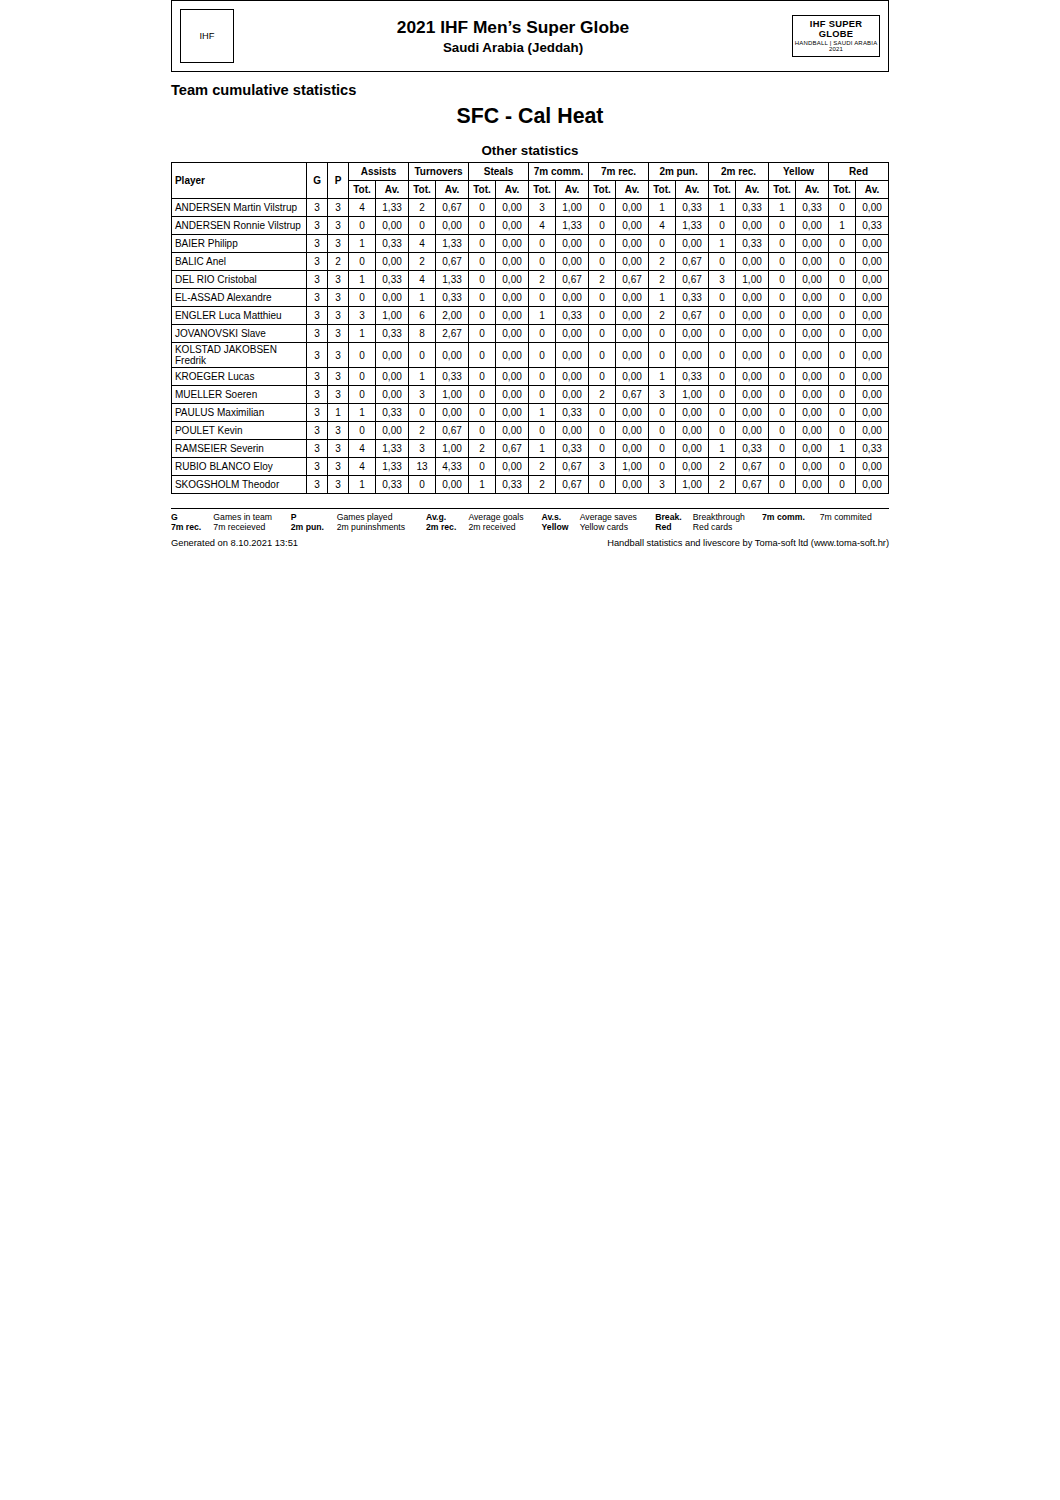IHF
2021 IHF Men’s Super Globe
Saudi Arabia (Jeddah)
IHF SUPER GLOBE HANDBALL | SAUDI ARABIA 2021
Team cumulative statistics
SFC - Cal Heat
Other statistics
| Player | G | P | Assists | Turnovers | Steals | 7m comm. | 7m rec. | 2m pun. | 2m rec. | Yellow | Red |
| --- | --- | --- | --- | --- | --- | --- | --- | --- | --- | --- | --- |
| Tot. | Av. | Tot. | Av. | Tot. | Av. | Tot. | Av. | Tot. | Av. | Tot. | Av. | Tot. | Av. | Tot. | Av. | Tot. | Av. |
| ANDERSEN Martin Vilstrup | 3 | 3 | 4 | 1,33 | 2 | 0,67 | 0 | 0,00 | 3 | 1,00 | 0 | 0,00 | 1 | 0,33 | 1 | 0,33 | 1 | 0,33 | 0 | 0,00 |
| ANDERSEN Ronnie Vilstrup | 3 | 3 | 0 | 0,00 | 0 | 0,00 | 0 | 0,00 | 4 | 1,33 | 0 | 0,00 | 4 | 1,33 | 0 | 0,00 | 0 | 0,00 | 1 | 0,33 |
| BAIER Philipp | 3 | 3 | 1 | 0,33 | 4 | 1,33 | 0 | 0,00 | 0 | 0,00 | 0 | 0,00 | 0 | 0,00 | 1 | 0,33 | 0 | 0,00 | 0 | 0,00 |
| BALIC Anel | 3 | 2 | 0 | 0,00 | 2 | 0,67 | 0 | 0,00 | 0 | 0,00 | 0 | 0,00 | 2 | 0,67 | 0 | 0,00 | 0 | 0,00 | 0 | 0,00 |
| DEL RIO Cristobal | 3 | 3 | 1 | 0,33 | 4 | 1,33 | 0 | 0,00 | 2 | 0,67 | 2 | 0,67 | 2 | 0,67 | 3 | 1,00 | 0 | 0,00 | 0 | 0,00 |
| EL-ASSAD Alexandre | 3 | 3 | 0 | 0,00 | 1 | 0,33 | 0 | 0,00 | 0 | 0,00 | 0 | 0,00 | 1 | 0,33 | 0 | 0,00 | 0 | 0,00 | 0 | 0,00 |
| ENGLER Luca Matthieu | 3 | 3 | 3 | 1,00 | 6 | 2,00 | 0 | 0,00 | 1 | 0,33 | 0 | 0,00 | 2 | 0,67 | 0 | 0,00 | 0 | 0,00 | 0 | 0,00 |
| JOVANOVSKI Slave | 3 | 3 | 1 | 0,33 | 8 | 2,67 | 0 | 0,00 | 0 | 0,00 | 0 | 0,00 | 0 | 0,00 | 0 | 0,00 | 0 | 0,00 | 0 | 0,00 |
| KOLSTAD JAKOBSEN Fredrik | 3 | 3 | 0 | 0,00 | 0 | 0,00 | 0 | 0,00 | 0 | 0,00 | 0 | 0,00 | 0 | 0,00 | 0 | 0,00 | 0 | 0,00 | 0 | 0,00 |
| KROEGER Lucas | 3 | 3 | 0 | 0,00 | 1 | 0,33 | 0 | 0,00 | 0 | 0,00 | 0 | 0,00 | 1 | 0,33 | 0 | 0,00 | 0 | 0,00 | 0 | 0,00 |
| MUELLER Soeren | 3 | 3 | 0 | 0,00 | 3 | 1,00 | 0 | 0,00 | 0 | 0,00 | 2 | 0,67 | 3 | 1,00 | 0 | 0,00 | 0 | 0,00 | 0 | 0,00 |
| PAULUS Maximilian | 3 | 1 | 1 | 0,33 | 0 | 0,00 | 0 | 0,00 | 1 | 0,33 | 0 | 0,00 | 0 | 0,00 | 0 | 0,00 | 0 | 0,00 | 0 | 0,00 |
| POULET Kevin | 3 | 3 | 0 | 0,00 | 2 | 0,67 | 0 | 0,00 | 0 | 0,00 | 0 | 0,00 | 0 | 0,00 | 0 | 0,00 | 0 | 0,00 | 0 | 0,00 |
| RAMSEIER Severin | 3 | 3 | 4 | 1,33 | 3 | 1,00 | 2 | 0,67 | 1 | 0,33 | 0 | 0,00 | 0 | 0,00 | 1 | 0,33 | 0 | 0,00 | 1 | 0,33 |
| RUBIO BLANCO Eloy | 3 | 3 | 4 | 1,33 | 13 | 4,33 | 0 | 0,00 | 2 | 0,67 | 3 | 1,00 | 0 | 0,00 | 2 | 0,67 | 0 | 0,00 | 0 | 0,00 |
| SKOGSHOLM Theodor | 3 | 3 | 1 | 0,33 | 0 | 0,00 | 1 | 0,33 | 2 | 0,67 | 0 | 0,00 | 3 | 1,00 | 2 | 0,67 | 0 | 0,00 | 0 | 0,00 |
| G | Games in team | P | Games played | Av.g. | Average goals | Av.s. | Average saves | Break. | Breakthrough | 7m comm. | 7m commited |
| 7m rec. | 7m receieved | 2m pun. | 2m puninshments | 2m rec. | 2m received | Yellow | Yellow cards | Red | Red cards | | |
Generated on 8.10.2021 13:51 Handball statistics and livescore by Toma-soft ltd (www.toma-soft.hr)